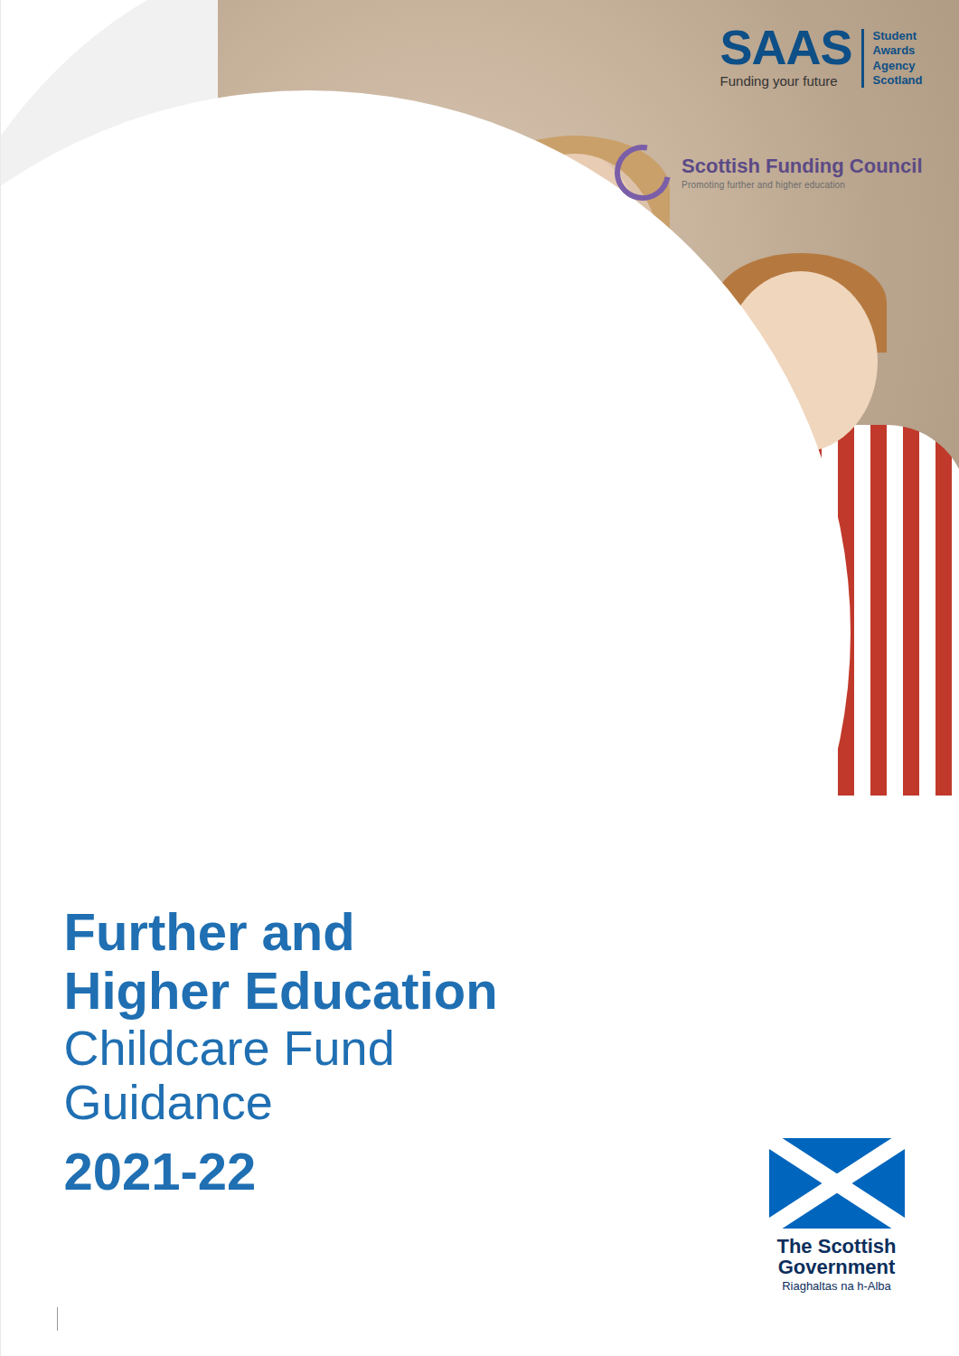SAASFunding your future
Student
Awards
Agency
Scotland
Scottish Funding Council Promoting further and higher education
Further and Higher Education Childcare Fund Guidance 2021-22
The Scottish
Government
Riaghaltas na h-Alba